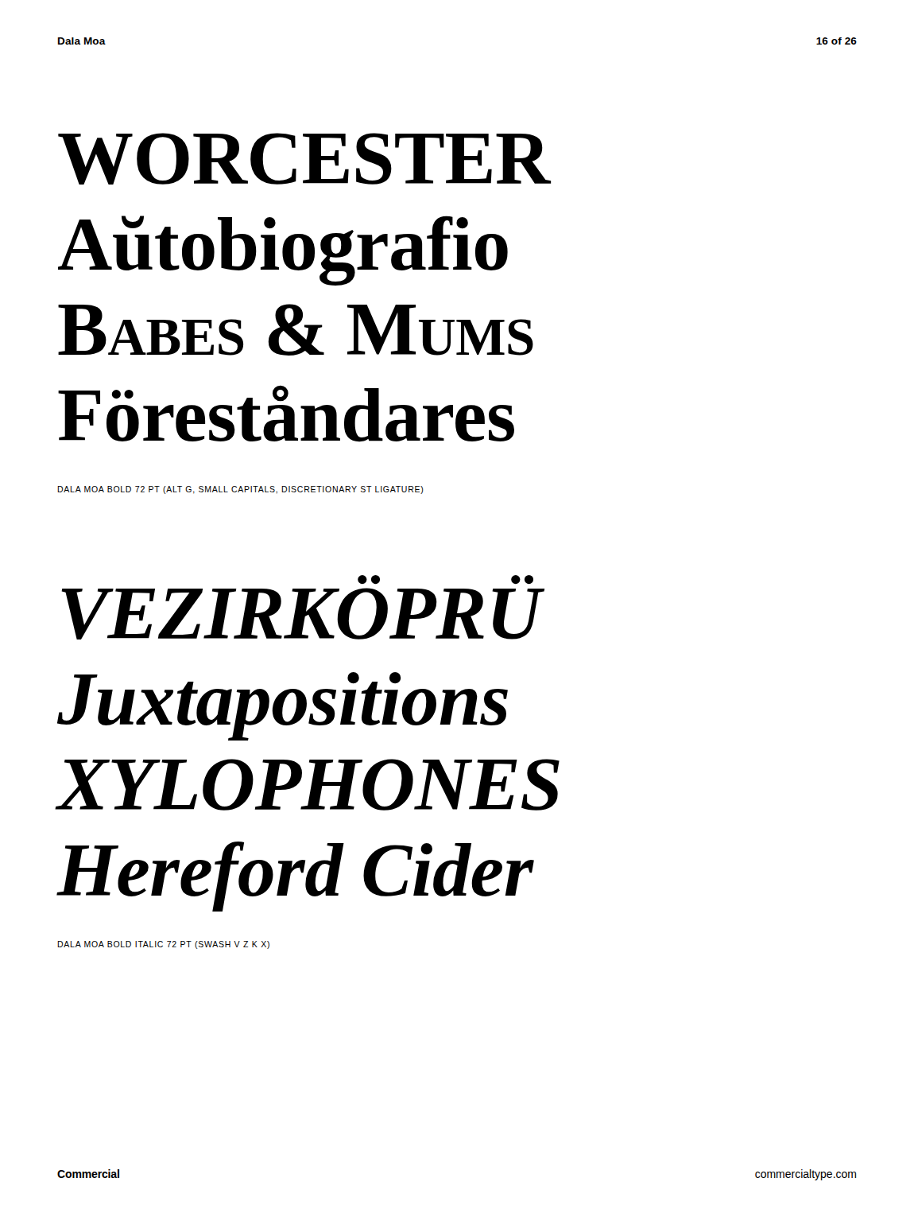Dala Moa
16 of 26
WORCESTER
Aŭtobiografio
Babes & Mums
Föreståndares
Dala Moa Bold 72 pt (alt g, small capitals, discretionary st ligature)
VEZIRKÖPRÜ
Juxtapositions
XYLOPHONES
Hereford Cider
Dala Moa Bold Italic 72 pt (swash V Z K x)
Commercial
commercialtype.com